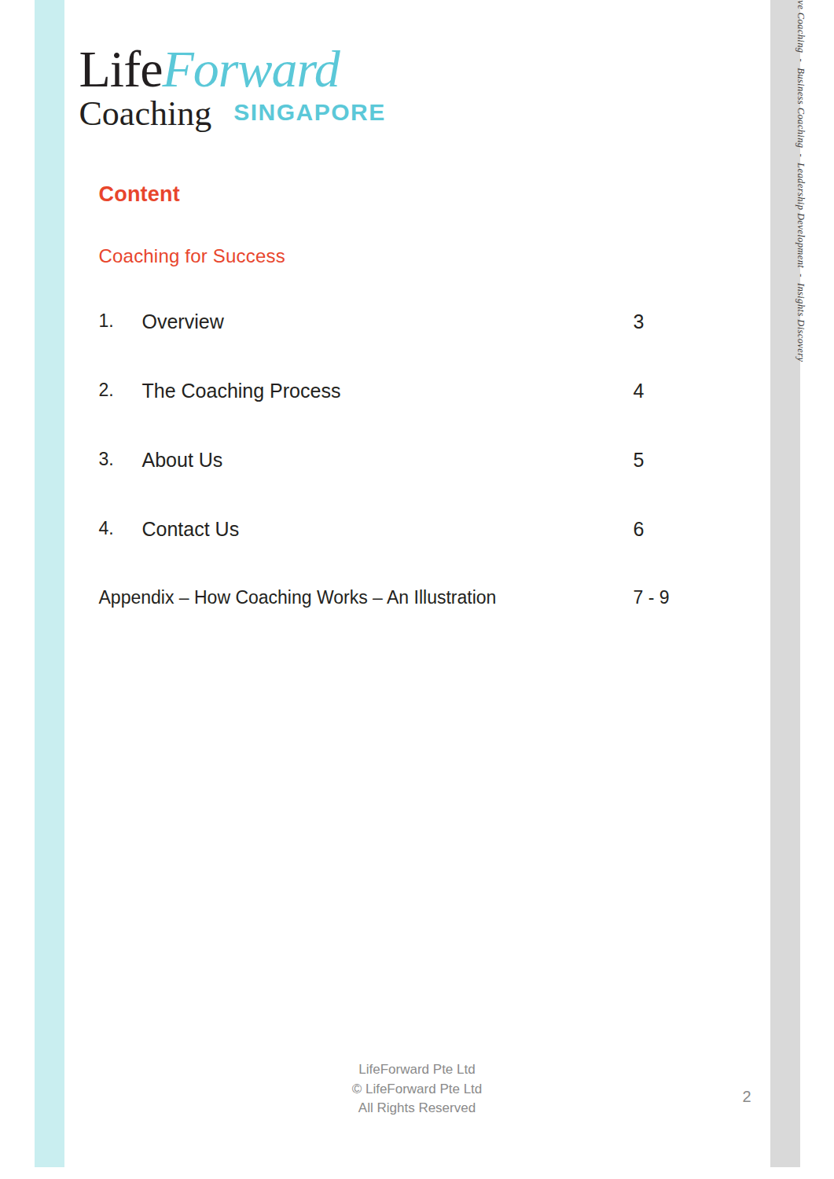Executive Coaching - Business Coaching - Leadership Development - Insights Discovery
Life Forward
Coaching SINGAPORE
Content
Coaching for Success
1. Overview 3
2. The Coaching Process 4
3. About Us 5
4. Contact Us 6
Appendix – How Coaching Works – An Illustration 7 - 9
LifeForward Pte Ltd
© LifeForward Pte Ltd
All Rights Reserved
2